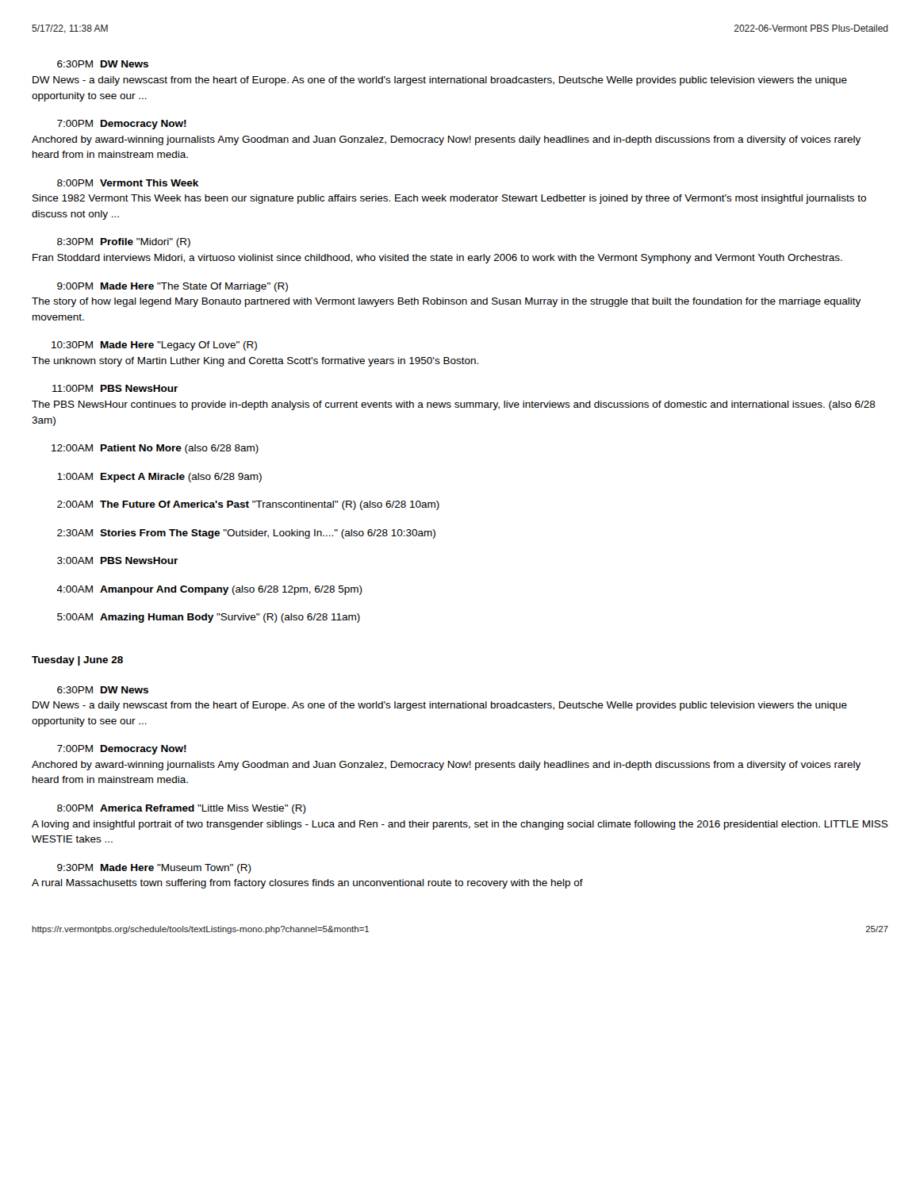5/17/22, 11:38 AM 2022-06-Vermont PBS Plus-Detailed
6:30PM DW News
DW News - a daily newscast from the heart of Europe. As one of the world's largest international broadcasters, Deutsche Welle provides public television viewers the unique opportunity to see our ...
7:00PM Democracy Now!
Anchored by award-winning journalists Amy Goodman and Juan Gonzalez, Democracy Now! presents daily headlines and in-depth discussions from a diversity of voices rarely heard from in mainstream media.
8:00PM Vermont This Week
Since 1982 Vermont This Week has been our signature public affairs series. Each week moderator Stewart Ledbetter is joined by three of Vermont's most insightful journalists to discuss not only ...
8:30PM Profile "Midori" (R)
Fran Stoddard interviews Midori, a virtuoso violinist since childhood, who visited the state in early 2006 to work with the Vermont Symphony and Vermont Youth Orchestras.
9:00PM Made Here "The State Of Marriage" (R)
The story of how legal legend Mary Bonauto partnered with Vermont lawyers Beth Robinson and Susan Murray in the struggle that built the foundation for the marriage equality movement.
10:30PM Made Here "Legacy Of Love" (R)
The unknown story of Martin Luther King and Coretta Scott's formative years in 1950's Boston.
11:00PM PBS NewsHour
The PBS NewsHour continues to provide in-depth analysis of current events with a news summary, live interviews and discussions of domestic and international issues. (also 6/28 3am)
12:00AM Patient No More (also 6/28 8am)
1:00AM Expect A Miracle (also 6/28 9am)
2:00AM The Future Of America's Past "Transcontinental" (R) (also 6/28 10am)
2:30AM Stories From The Stage "Outsider, Looking In...." (also 6/28 10:30am)
3:00AM PBS NewsHour
4:00AM Amanpour And Company (also 6/28 12pm, 6/28 5pm)
5:00AM Amazing Human Body "Survive" (R) (also 6/28 11am)
Tuesday | June 28
6:30PM DW News
DW News - a daily newscast from the heart of Europe. As one of the world's largest international broadcasters, Deutsche Welle provides public television viewers the unique opportunity to see our ...
7:00PM Democracy Now!
Anchored by award-winning journalists Amy Goodman and Juan Gonzalez, Democracy Now! presents daily headlines and in-depth discussions from a diversity of voices rarely heard from in mainstream media.
8:00PM America Reframed "Little Miss Westie" (R)
A loving and insightful portrait of two transgender siblings - Luca and Ren - and their parents, set in the changing social climate following the 2016 presidential election. LITTLE MISS WESTIE takes ...
9:30PM Made Here "Museum Town" (R)
A rural Massachusetts town suffering from factory closures finds an unconventional route to recovery with the help of
https://r.vermontpbs.org/schedule/tools/textListings-mono.php?channel=5&month=1 25/27